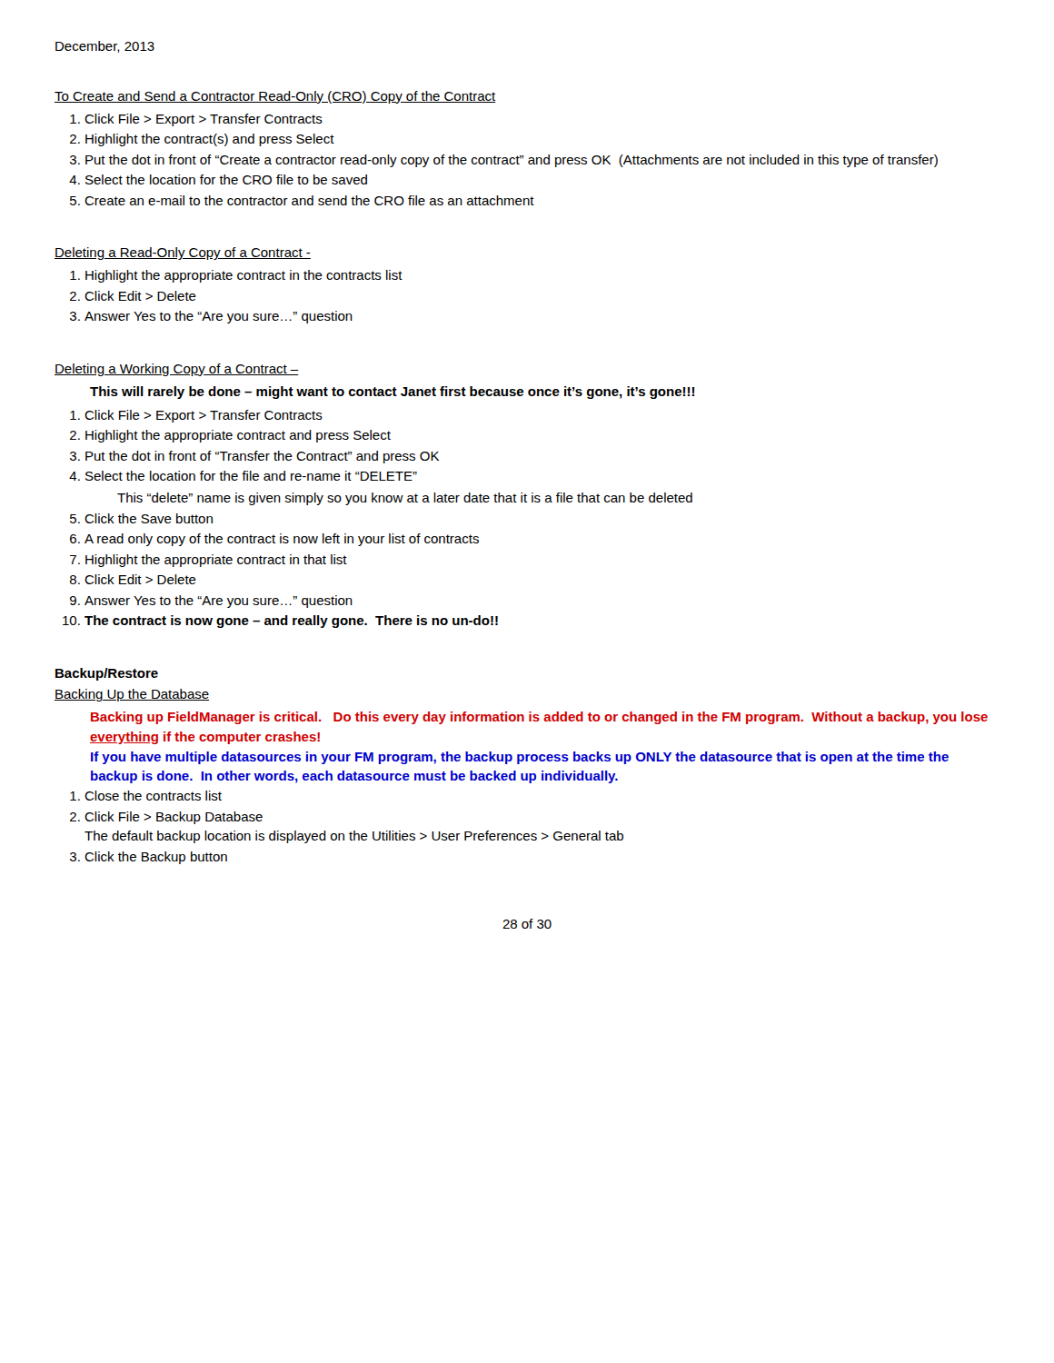December, 2013
To Create and Send a Contractor Read-Only (CRO) Copy of the Contract
Click File > Export > Transfer Contracts
Highlight the contract(s) and press Select
Put the dot in front of “Create a contractor read-only copy of the contract” and press OK (Attachments are not included in this type of transfer)
Select the location for the CRO file to be saved
Create an e-mail to the contractor and send the CRO file as an attachment
Deleting a Read-Only Copy of a Contract -
Highlight the appropriate contract in the contracts list
Click Edit > Delete
Answer Yes to the “Are you sure…” question
Deleting a Working Copy of a Contract –
This will rarely be done – might want to contact Janet first because once it’s gone, it’s gone!!!
Click File > Export > Transfer Contracts
Highlight the appropriate contract and press Select
Put the dot in front of “Transfer the Contract” and press OK
Select the location for the file and re-name it “DELETE”
This “delete” name is given simply so you know at a later date that it is a file that can be deleted
Click the Save button
A read only copy of the contract is now left in your list of contracts
Highlight the appropriate contract in that list
Click Edit > Delete
Answer Yes to the “Are you sure…” question
The contract is now gone – and really gone. There is no un-do!!
Backup/Restore
Backing Up the Database
Backing up FieldManager is critical. Do this every day information is added to or changed in the FM program. Without a backup, you lose everything if the computer crashes!
If you have multiple datasources in your FM program, the backup process backs up ONLY the datasource that is open at the time the backup is done. In other words, each datasource must be backed up individually.
Close the contracts list
Click File > Backup Database
The default backup location is displayed on the Utilities > User Preferences > General tab
Click the Backup button
28 of 30